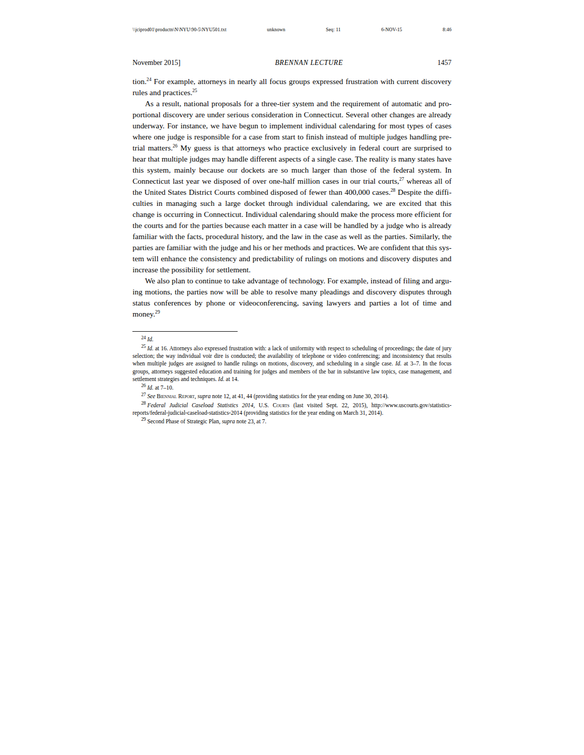\\jciprod01\productn\N\NYU\90-5\NYU501.txt unknown Seq: 11 6-NOV-15 8:46
November 2015] BRENNAN LECTURE 1457
tion.24 For example, attorneys in nearly all focus groups expressed frustration with current discovery rules and practices.25
As a result, national proposals for a three-tier system and the requirement of automatic and proportional discovery are under serious consideration in Connecticut. Several other changes are already underway. For instance, we have begun to implement individual calendaring for most types of cases where one judge is responsible for a case from start to finish instead of multiple judges handling pretrial matters.26 My guess is that attorneys who practice exclusively in federal court are surprised to hear that multiple judges may handle different aspects of a single case. The reality is many states have this system, mainly because our dockets are so much larger than those of the federal system. In Connecticut last year we disposed of over one-half million cases in our trial courts,27 whereas all of the United States District Courts combined disposed of fewer than 400,000 cases.28 Despite the difficulties in managing such a large docket through individual calendaring, we are excited that this change is occurring in Connecticut. Individual calendaring should make the process more efficient for the courts and for the parties because each matter in a case will be handled by a judge who is already familiar with the facts, procedural history, and the law in the case as well as the parties. Similarly, the parties are familiar with the judge and his or her methods and practices. We are confident that this system will enhance the consistency and predictability of rulings on motions and discovery disputes and increase the possibility for settlement.
We also plan to continue to take advantage of technology. For example, instead of filing and arguing motions, the parties now will be able to resolve many pleadings and discovery disputes through status conferences by phone or videoconferencing, saving lawyers and parties a lot of time and money.29
24 Id.
25 Id. at 16. Attorneys also expressed frustration with: a lack of uniformity with respect to scheduling of proceedings; the date of jury selection; the way individual voir dire is conducted; the availability of telephone or video conferencing; and inconsistency that results when multiple judges are assigned to handle rulings on motions, discovery, and scheduling in a single case. Id. at 3–7. In the focus groups, attorneys suggested education and training for judges and members of the bar in substantive law topics, case management, and settlement strategies and techniques. Id. at 14.
26 Id. at 7–10.
27 See Biennial Report, supra note 12, at 41, 44 (providing statistics for the year ending on June 30, 2014).
28 Federal Judicial Caseload Statistics 2014, U.S. Courts (last visited Sept. 22, 2015), http://www.uscourts.gov/statistics-reports/federal-judicial-caseload-statistics-2014 (providing statistics for the year ending on March 31, 2014).
29 Second Phase of Strategic Plan, supra note 23, at 7.